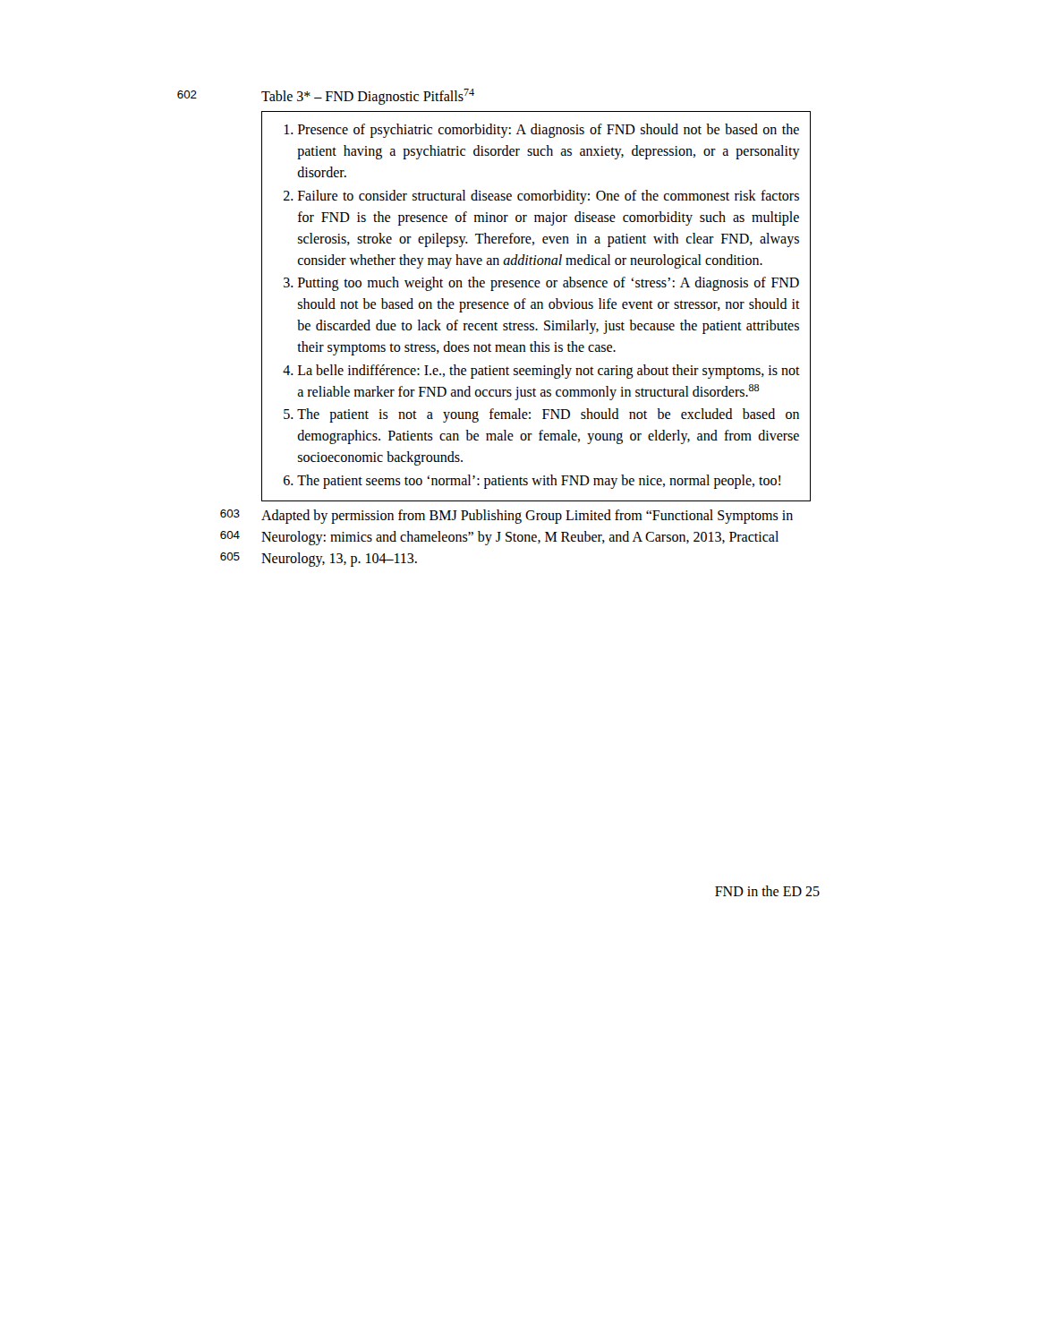602
Table 3* – FND Diagnostic Pitfalls74
Presence of psychiatric comorbidity: A diagnosis of FND should not be based on the patient having a psychiatric disorder such as anxiety, depression, or a personality disorder.
Failure to consider structural disease comorbidity: One of the commonest risk factors for FND is the presence of minor or major disease comorbidity such as multiple sclerosis, stroke or epilepsy. Therefore, even in a patient with clear FND, always consider whether they may have an additional medical or neurological condition.
Putting too much weight on the presence or absence of ‘stress’: A diagnosis of FND should not be based on the presence of an obvious life event or stressor, nor should it be discarded due to lack of recent stress. Similarly, just because the patient attributes their symptoms to stress, does not mean this is the case.
La belle indifférence: I.e., the patient seemingly not caring about their symptoms, is not a reliable marker for FND and occurs just as commonly in structural disorders.88
The patient is not a young female: FND should not be excluded based on demographics. Patients can be male or female, young or elderly, and from diverse socioeconomic backgrounds.
The patient seems too ‘normal’: patients with FND may be nice, normal people, too!
603 Adapted by permission from BMJ Publishing Group Limited from “Functional Symptoms in
604 Neurology: mimics and chameleons” by J Stone, M Reuber, and A Carson, 2013, Practical
605 Neurology, 13, p. 104–113.
FND in the ED 25